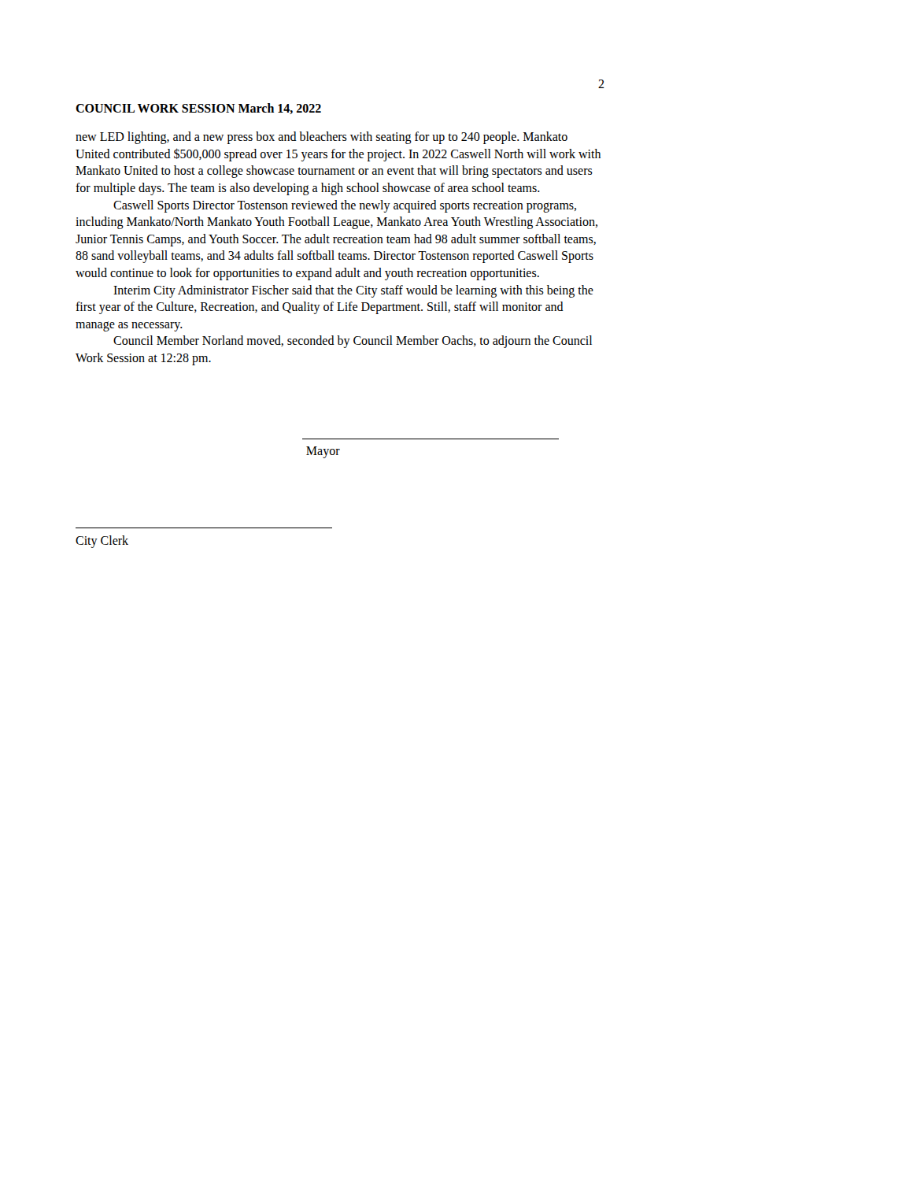2
COUNCIL WORK SESSION March 14, 2022
new LED lighting, and a new press box and bleachers with seating for up to 240 people. Mankato United contributed $500,000 spread over 15 years for the project. In 2022 Caswell North will work with Mankato United to host a college showcase tournament or an event that will bring spectators and users for multiple days. The team is also developing a high school showcase of area school teams.
Caswell Sports Director Tostenson reviewed the newly acquired sports recreation programs, including Mankato/North Mankato Youth Football League, Mankato Area Youth Wrestling Association, Junior Tennis Camps, and Youth Soccer. The adult recreation team had 98 adult summer softball teams, 88 sand volleyball teams, and 34 adults fall softball teams. Director Tostenson reported Caswell Sports would continue to look for opportunities to expand adult and youth recreation opportunities.
Interim City Administrator Fischer said that the City staff would be learning with this being the first year of the Culture, Recreation, and Quality of Life Department. Still, staff will monitor and manage as necessary.
Council Member Norland moved, seconded by Council Member Oachs, to adjourn the Council Work Session at 12:28 pm.
Mayor
City Clerk